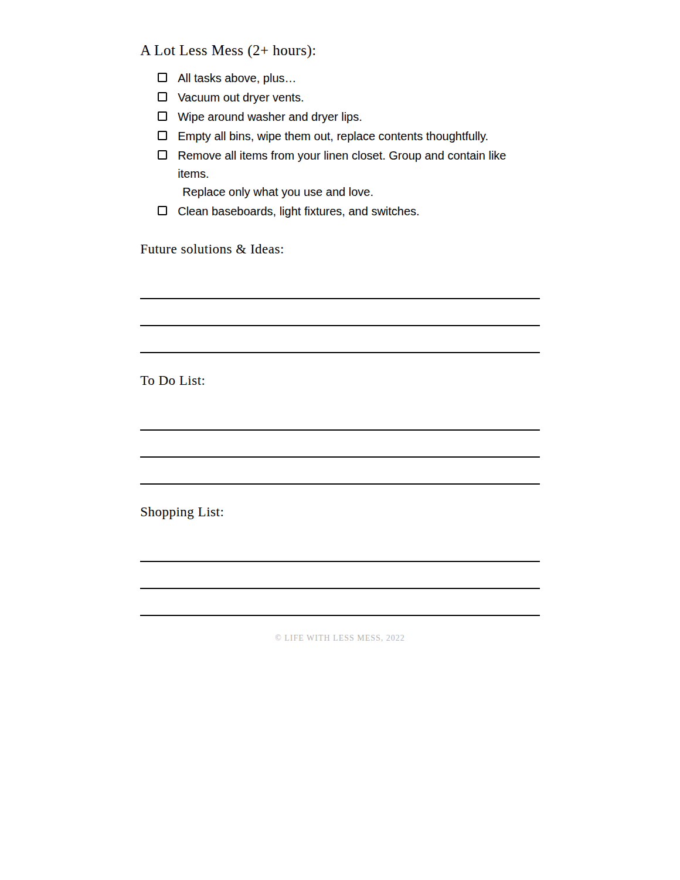A Lot Less Mess (2+ hours):
All tasks above, plus…
Vacuum out dryer vents.
Wipe around washer and dryer lips.
Empty all bins, wipe them out, replace contents thoughtfully.
Remove all items from your linen closet. Group and contain like items.Replace only what you use and love.
Clean baseboards, light fixtures, and switches.
Future solutions & Ideas:
To Do List:
Shopping List:
© LIFE WITH LESS MESS, 2022